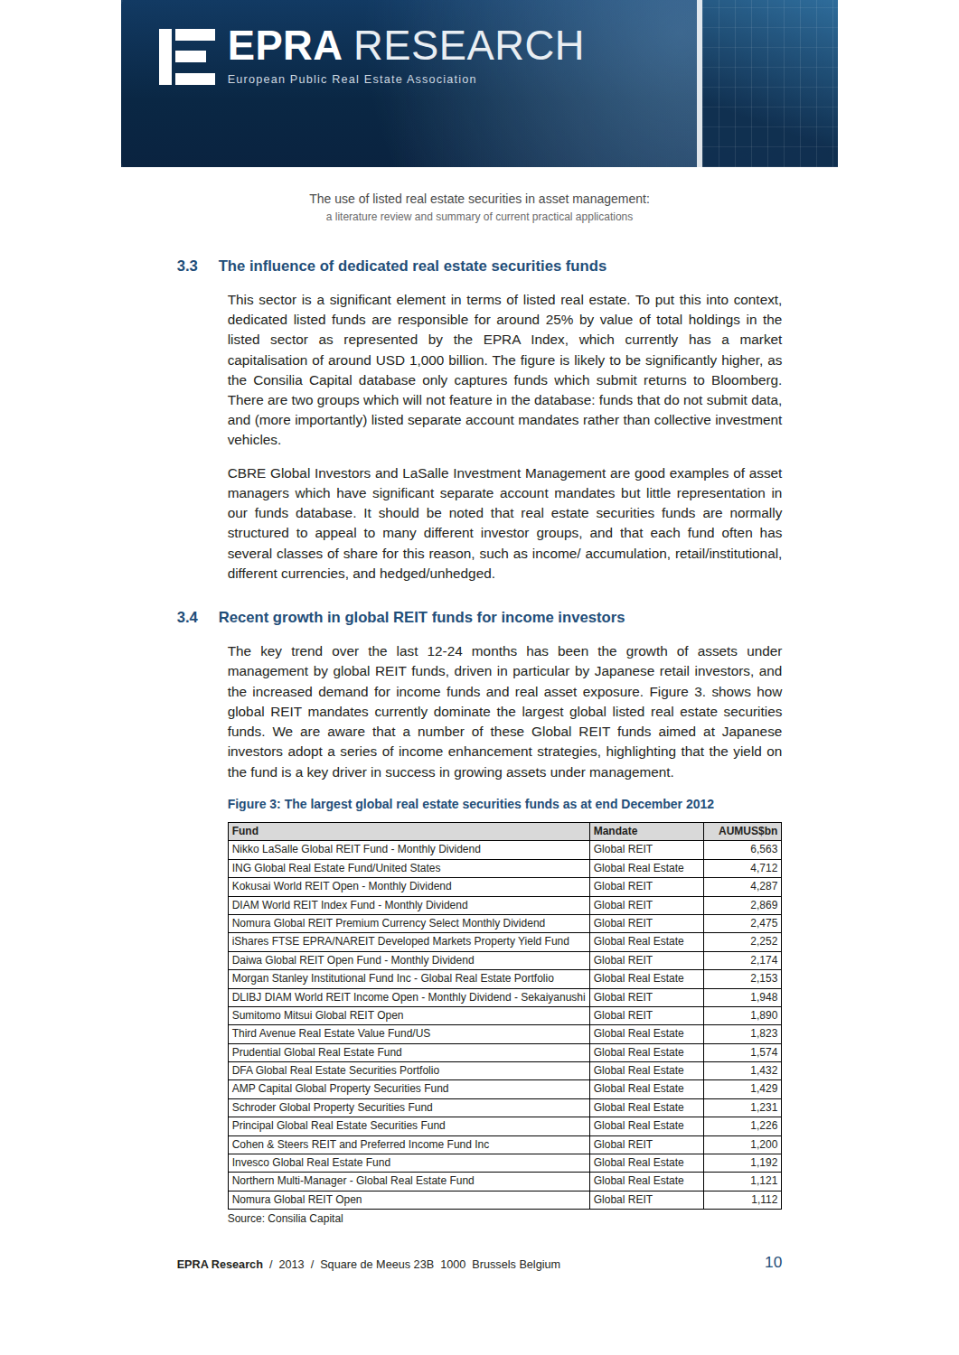EPRA RESEARCH
European Public Real Estate Association
The use of listed real estate securities in asset management:
a literature review and summary of current practical applications
3.3 The influence of dedicated real estate securities funds
This sector is a significant element in terms of listed real estate. To put this into context, dedicated listed funds are responsible for around 25% by value of total holdings in the listed sector as represented by the EPRA Index, which currently has a market capitalisation of around USD 1,000 billion. The figure is likely to be significantly higher, as the Consilia Capital database only captures funds which submit returns to Bloomberg. There are two groups which will not feature in the database: funds that do not submit data, and (more importantly) listed separate account mandates rather than collective investment vehicles.
CBRE Global Investors and LaSalle Investment Management are good examples of asset managers which have significant separate account mandates but little representation in our funds database. It should be noted that real estate securities funds are normally structured to appeal to many different investor groups, and that each fund often has several classes of share for this reason, such as income/ accumulation, retail/institutional, different currencies, and hedged/unhedged.
3.4 Recent growth in global REIT funds for income investors
The key trend over the last 12-24 months has been the growth of assets under management by global REIT funds, driven in particular by Japanese retail investors, and the increased demand for income funds and real asset exposure. Figure 3. shows how global REIT mandates currently dominate the largest global listed real estate securities funds. We are aware that a number of these Global REIT funds aimed at Japanese investors adopt a series of income enhancement strategies, highlighting that the yield on the fund is a key driver in success in growing assets under management.
Figure 3: The largest global real estate securities funds as at end December 2012
| Fund | Mandate | AUMUS$bn |
| --- | --- | --- |
| Nikko LaSalle Global REIT Fund - Monthly Dividend | Global REIT | 6,563 |
| ING Global Real Estate Fund/United States | Global Real Estate | 4,712 |
| Kokusai World REIT Open - Monthly Dividend | Global REIT | 4,287 |
| DIAM World REIT Index Fund - Monthly Dividend | Global REIT | 2,869 |
| Nomura Global REIT Premium Currency Select Monthly Dividend | Global REIT | 2,475 |
| iShares FTSE EPRA/NAREIT Developed Markets Property Yield Fund | Global Real Estate | 2,252 |
| Daiwa Global REIT Open Fund - Monthly Dividend | Global REIT | 2,174 |
| Morgan Stanley Institutional Fund Inc - Global Real Estate Portfolio | Global Real Estate | 2,153 |
| DLIBJ DIAM World REIT Income Open - Monthly Dividend - Sekaiyanushi | Global REIT | 1,948 |
| Sumitomo Mitsui Global REIT Open | Global REIT | 1,890 |
| Third Avenue Real Estate Value Fund/US | Global Real Estate | 1,823 |
| Prudential Global Real Estate Fund | Global Real Estate | 1,574 |
| DFA Global Real Estate Securities Portfolio | Global Real Estate | 1,432 |
| AMP Capital Global Property Securities Fund | Global Real Estate | 1,429 |
| Schroder Global Property Securities Fund | Global Real Estate | 1,231 |
| Principal Global Real Estate Securities Fund | Global Real Estate | 1,226 |
| Cohen & Steers REIT and Preferred Income Fund Inc | Global REIT | 1,200 |
| Invesco Global Real Estate Fund | Global Real Estate | 1,192 |
| Northern Multi-Manager - Global Real Estate Fund | Global Real Estate | 1,121 |
| Nomura Global REIT Open | Global REIT | 1,112 |
Source: Consilia Capital
EPRA Research / 2013 / Square de Meeus 23B 1000 Brussels Belgium
10